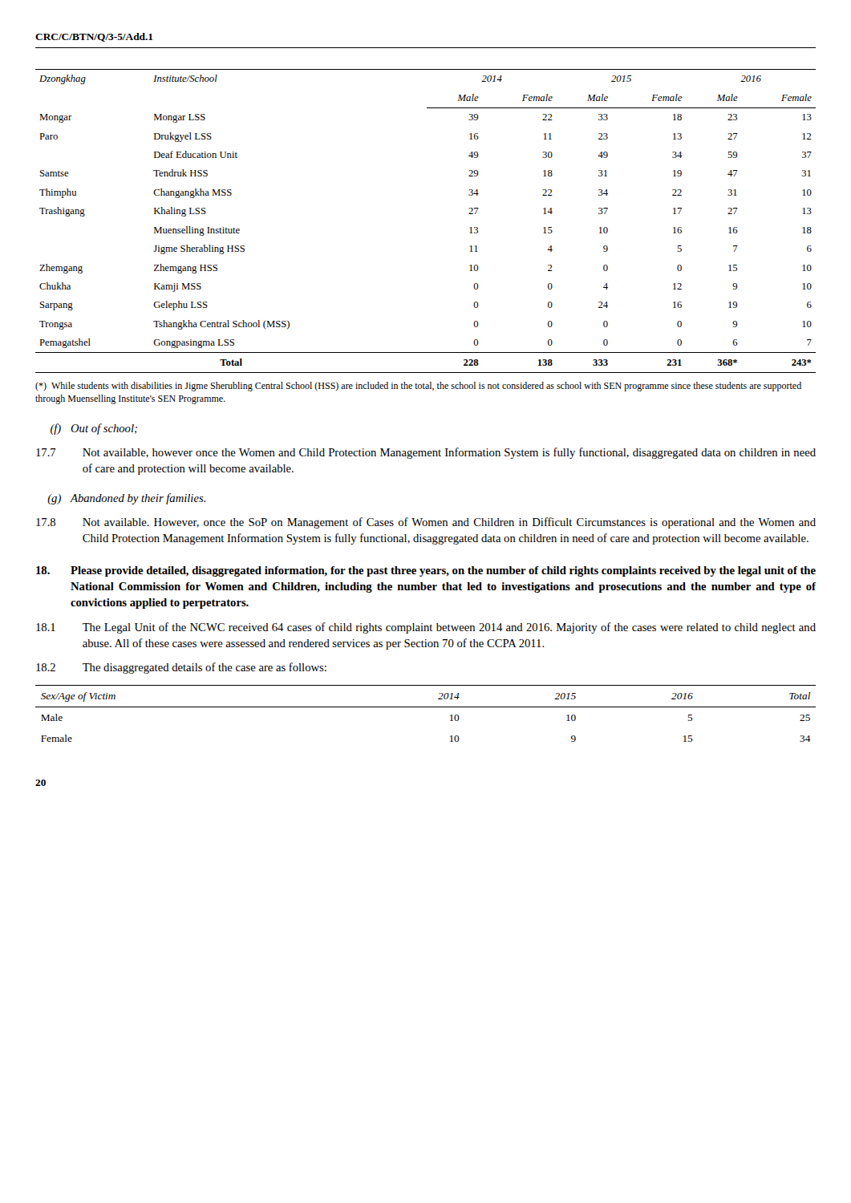CRC/C/BTN/Q/3-5/Add.1
| Dzongkhag | Institute/School | 2014 | 2015 | 2016 |
| --- | --- | --- | --- | --- |
| Male | Female | Male | Female | Male | Female |
| Mongar | Mongar LSS | 39 | 22 | 33 | 18 | 23 | 13 |
| Paro | Drukgyel LSS | 16 | 11 | 23 | 13 | 27 | 12 |
| | Deaf Education Unit | 49 | 30 | 49 | 34 | 59 | 37 |
| Samtse | Tendruk HSS | 29 | 18 | 31 | 19 | 47 | 31 |
| Thimphu | Changangkha MSS | 34 | 22 | 34 | 22 | 31 | 10 |
| Trashigang | Khaling LSS | 27 | 14 | 37 | 17 | 27 | 13 |
| | Muenselling Institute | 13 | 15 | 10 | 16 | 16 | 18 |
| | Jigme Sherabling HSS | 11 | 4 | 9 | 5 | 7 | 6 |
| Zhemgang | Zhemgang HSS | 10 | 2 | 0 | 0 | 15 | 10 |
| Chukha | Kamji MSS | 0 | 0 | 4 | 12 | 9 | 10 |
| Sarpang | Gelephu LSS | 0 | 0 | 24 | 16 | 19 | 6 |
| Trongsa | Tshangkha Central School (MSS) | 0 | 0 | 0 | 0 | 9 | 10 |
| Pemagatshel | Gongpasingma LSS | 0 | 0 | 0 | 0 | 6 | 7 |
| Total | 228 | 138 | 333 | 231 | 368* | 243* |
(*) While students with disabilities in Jigme Sherubling Central School (HSS) are included in the total, the school is not considered as school with SEN programme since these students are supported through Muenselling Institute's SEN Programme.
(f) Out of school;
17.7 Not available, however once the Women and Child Protection Management Information System is fully functional, disaggregated data on children in need of care and protection will become available.
(g) Abandoned by their families.
17.8 Not available. However, once the SoP on Management of Cases of Women and Children in Difficult Circumstances is operational and the Women and Child Protection Management Information System is fully functional, disaggregated data on children in need of care and protection will become available.
18. Please provide detailed, disaggregated information, for the past three years, on the number of child rights complaints received by the legal unit of the National Commission for Women and Children, including the number that led to investigations and prosecutions and the number and type of convictions applied to perpetrators.
18.1 The Legal Unit of the NCWC received 64 cases of child rights complaint between 2014 and 2016. Majority of the cases were related to child neglect and abuse. All of these cases were assessed and rendered services as per Section 70 of the CCPA 2011.
18.2 The disaggregated details of the case are as follows:
| Sex/Age of Victim | 2014 | 2015 | 2016 | Total |
| --- | --- | --- | --- | --- |
| Male | 10 | 10 | 5 | 25 |
| Female | 10 | 9 | 15 | 34 |
20